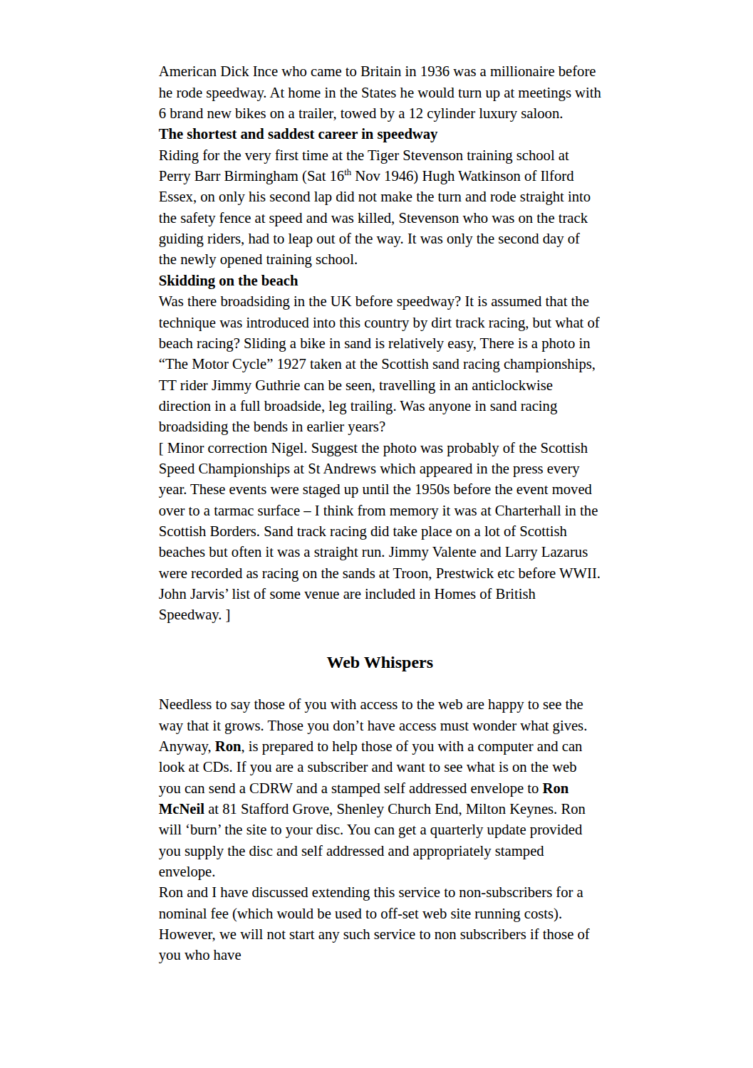American Dick Ince who came to Britain in 1936 was a millionaire before he rode speedway. At home in the States he would turn up at meetings with 6 brand new bikes on a trailer, towed by a 12 cylinder luxury saloon.
The shortest and saddest career in speedway
Riding for the very first time at the Tiger Stevenson training school at Perry Barr Birmingham (Sat 16th Nov 1946) Hugh Watkinson of Ilford Essex, on only his second lap did not make the turn and rode straight into the safety fence at speed and was killed, Stevenson who was on the track guiding riders, had to leap out of the way. It was only the second day of the newly opened training school.
Skidding on the beach
Was there broadsiding in the UK before speedway? It is assumed that the technique was introduced into this country by dirt track racing, but what of beach racing? Sliding a bike in sand is relatively easy, There is a photo in “The Motor Cycle” 1927 taken at the Scottish sand racing championships, TT rider Jimmy Guthrie can be seen, travelling in an anticlockwise direction in a full broadside, leg trailing. Was anyone in sand racing broadsiding the bends in earlier years?
[ Minor correction Nigel. Suggest the photo was probably of the Scottish Speed Championships at St Andrews which appeared in the press every year. These events were staged up until the 1950s before the event moved over to a tarmac surface – I think from memory it was at Charterhall in the Scottish Borders. Sand track racing did take place on a lot of Scottish beaches but often it was a straight run. Jimmy Valente and Larry Lazarus were recorded as racing on the sands at Troon, Prestwick etc before WWII. John Jarvis’ list of some venue are included in Homes of British Speedway. ]
Web Whispers
Needless to say those of you with access to the web are happy to see the way that it grows. Those you don’t have access must wonder what gives. Anyway, Ron, is prepared to help those of you with a computer and can look at CDs. If you are a subscriber and want to see what is on the web you can send a CDRW and a stamped self addressed envelope to Ron McNeil at 81 Stafford Grove, Shenley Church End, Milton Keynes. Ron will ‘burn’ the site to your disc. You can get a quarterly update provided you supply the disc and self addressed and appropriately stamped envelope.
Ron and I have discussed extending this service to non-subscribers for a nominal fee (which would be used to off-set web site running costs). However, we will not start any such service to non subscribers if those of you who have